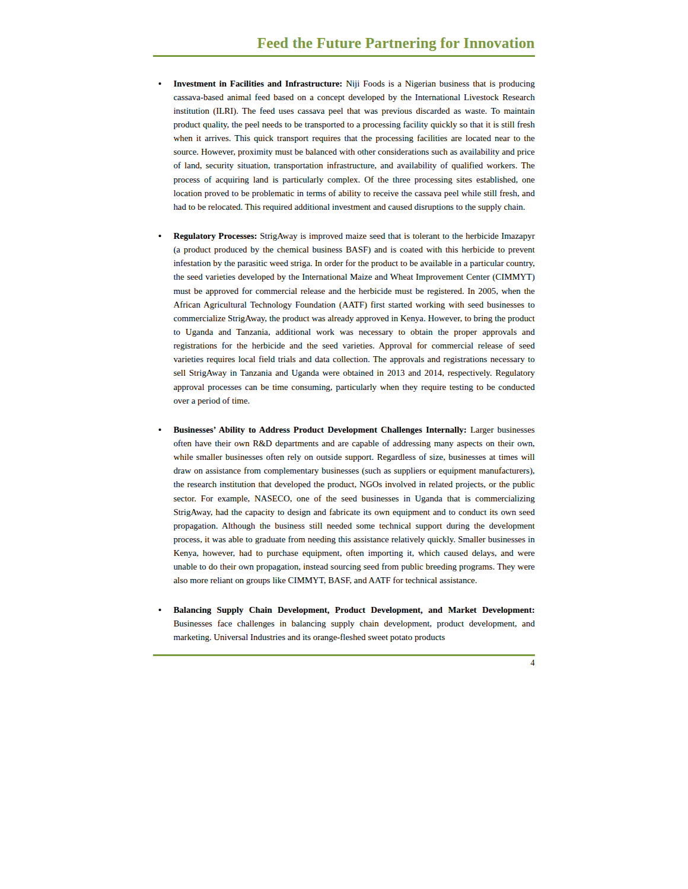Feed the Future Partnering for Innovation
Investment in Facilities and Infrastructure: Niji Foods is a Nigerian business that is producing cassava-based animal feed based on a concept developed by the International Livestock Research institution (ILRI). The feed uses cassava peel that was previous discarded as waste. To maintain product quality, the peel needs to be transported to a processing facility quickly so that it is still fresh when it arrives. This quick transport requires that the processing facilities are located near to the source. However, proximity must be balanced with other considerations such as availability and price of land, security situation, transportation infrastructure, and availability of qualified workers. The process of acquiring land is particularly complex. Of the three processing sites established, one location proved to be problematic in terms of ability to receive the cassava peel while still fresh, and had to be relocated. This required additional investment and caused disruptions to the supply chain.
Regulatory Processes: StrigAway is improved maize seed that is tolerant to the herbicide Imazapyr (a product produced by the chemical business BASF) and is coated with this herbicide to prevent infestation by the parasitic weed striga. In order for the product to be available in a particular country, the seed varieties developed by the International Maize and Wheat Improvement Center (CIMMYT) must be approved for commercial release and the herbicide must be registered. In 2005, when the African Agricultural Technology Foundation (AATF) first started working with seed businesses to commercialize StrigAway, the product was already approved in Kenya. However, to bring the product to Uganda and Tanzania, additional work was necessary to obtain the proper approvals and registrations for the herbicide and the seed varieties. Approval for commercial release of seed varieties requires local field trials and data collection. The approvals and registrations necessary to sell StrigAway in Tanzania and Uganda were obtained in 2013 and 2014, respectively. Regulatory approval processes can be time consuming, particularly when they require testing to be conducted over a period of time.
Businesses’ Ability to Address Product Development Challenges Internally: Larger businesses often have their own R&D departments and are capable of addressing many aspects on their own, while smaller businesses often rely on outside support. Regardless of size, businesses at times will draw on assistance from complementary businesses (such as suppliers or equipment manufacturers), the research institution that developed the product, NGOs involved in related projects, or the public sector. For example, NASECO, one of the seed businesses in Uganda that is commercializing StrigAway, had the capacity to design and fabricate its own equipment and to conduct its own seed propagation. Although the business still needed some technical support during the development process, it was able to graduate from needing this assistance relatively quickly. Smaller businesses in Kenya, however, had to purchase equipment, often importing it, which caused delays, and were unable to do their own propagation, instead sourcing seed from public breeding programs. They were also more reliant on groups like CIMMYT, BASF, and AATF for technical assistance.
Balancing Supply Chain Development, Product Development, and Market Development: Businesses face challenges in balancing supply chain development, product development, and marketing. Universal Industries and its orange-fleshed sweet potato products
4